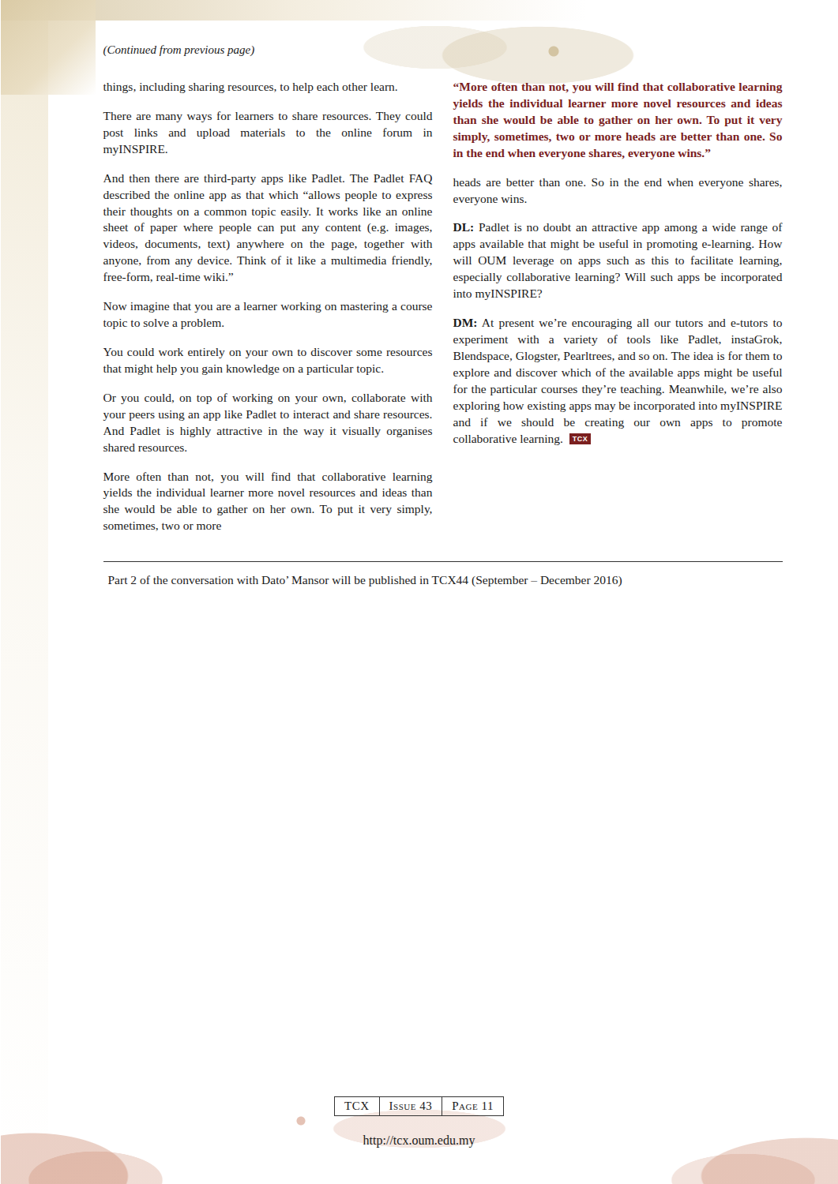(Continued from previous page)
things, including sharing resources, to help each other learn.
There are many ways for learners to share resources. They could post links and upload materials to the online forum in myINSPIRE.
And then there are third-party apps like Padlet. The Padlet FAQ described the online app as that which “allows people to express their thoughts on a common topic easily. It works like an online sheet of paper where people can put any content (e.g. images, videos, documents, text) anywhere on the page, together with anyone, from any device. Think of it like a multimedia friendly, free-form, real-time wiki.”
Now imagine that you are a learner working on mastering a course topic to solve a problem.
You could work entirely on your own to discover some resources that might help you gain knowledge on a particular topic.
Or you could, on top of working on your own, collaborate with your peers using an app like Padlet to interact and share resources. And Padlet is highly attractive in the way it visually organises shared resources.
More often than not, you will find that collaborative learning yields the individual learner more novel resources and ideas than she would be able to gather on her own. To put it very simply, sometimes, two or more
“More often than not, you will find that collaborative learning yields the individual learner more novel resources and ideas than she would be able to gather on her own. To put it very simply, sometimes, two or more heads are better than one. So in the end when everyone shares, everyone wins.”
heads are better than one. So in the end when everyone shares, everyone wins.
DL: Padlet is no doubt an attractive app among a wide range of apps available that might be useful in promoting e-learning. How will OUM leverage on apps such as this to facilitate learning, especially collaborative learning? Will such apps be incorporated into myINSPIRE?
DM: At present we’re encouraging all our tutors and e-tutors to experiment with a variety of tools like Padlet, instaGrok, Blendspace, Glogster, Pearltrees, and so on. The idea is for them to explore and discover which of the available apps might be useful for the particular courses they’re teaching. Meanwhile, we’re also exploring how existing apps may be incorporated into myINSPIRE and if we should be creating our own apps to promote collaborative learning. TCX
Part 2 of the conversation with Dato’ Mansor will be published in TCX44 (September – December 2016)
TCX Issue 43 Page 11
http://tcx.oum.edu.my